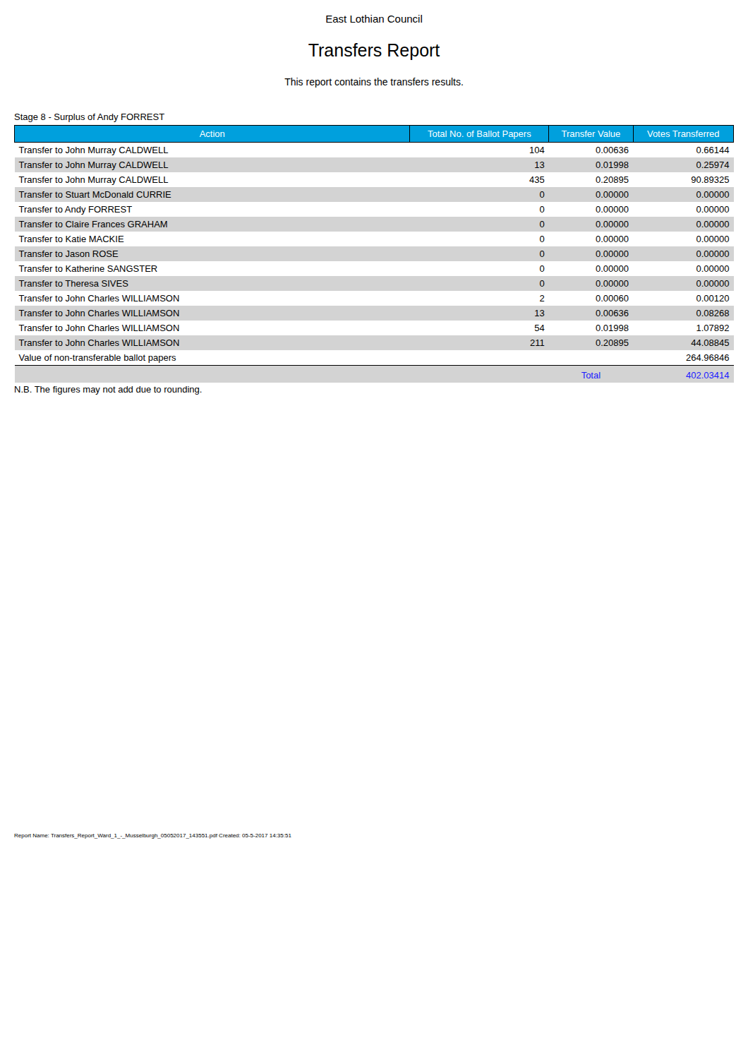East Lothian Council
Transfers Report
This report contains the transfers results.
Stage 8 - Surplus of Andy FORREST
| Action | Total No. of Ballot Papers | Transfer Value | Votes Transferred |
| --- | --- | --- | --- |
| Transfer to John Murray CALDWELL | 104 | 0.00636 | 0.66144 |
| Transfer to John Murray CALDWELL | 13 | 0.01998 | 0.25974 |
| Transfer to John Murray CALDWELL | 435 | 0.20895 | 90.89325 |
| Transfer to Stuart McDonald CURRIE | 0 | 0.00000 | 0.00000 |
| Transfer to Andy FORREST | 0 | 0.00000 | 0.00000 |
| Transfer to Claire Frances GRAHAM | 0 | 0.00000 | 0.00000 |
| Transfer to Katie MACKIE | 0 | 0.00000 | 0.00000 |
| Transfer to Jason ROSE | 0 | 0.00000 | 0.00000 |
| Transfer to Katherine SANGSTER | 0 | 0.00000 | 0.00000 |
| Transfer to Theresa SIVES | 0 | 0.00000 | 0.00000 |
| Transfer to John Charles WILLIAMSON | 2 | 0.00060 | 0.00120 |
| Transfer to John Charles WILLIAMSON | 13 | 0.00636 | 0.08268 |
| Transfer to John Charles WILLIAMSON | 54 | 0.01998 | 1.07892 |
| Transfer to John Charles WILLIAMSON | 211 | 0.20895 | 44.08845 |
| Value of non-transferable ballot papers | | | 264.96846 |
| | | Total | 402.03414 |
N.B. The figures may not add due to rounding.
Report Name: Transfers_Report_Ward_1_-_Musselburgh_05052017_143551.pdf Created: 05-5-2017 14:35:51